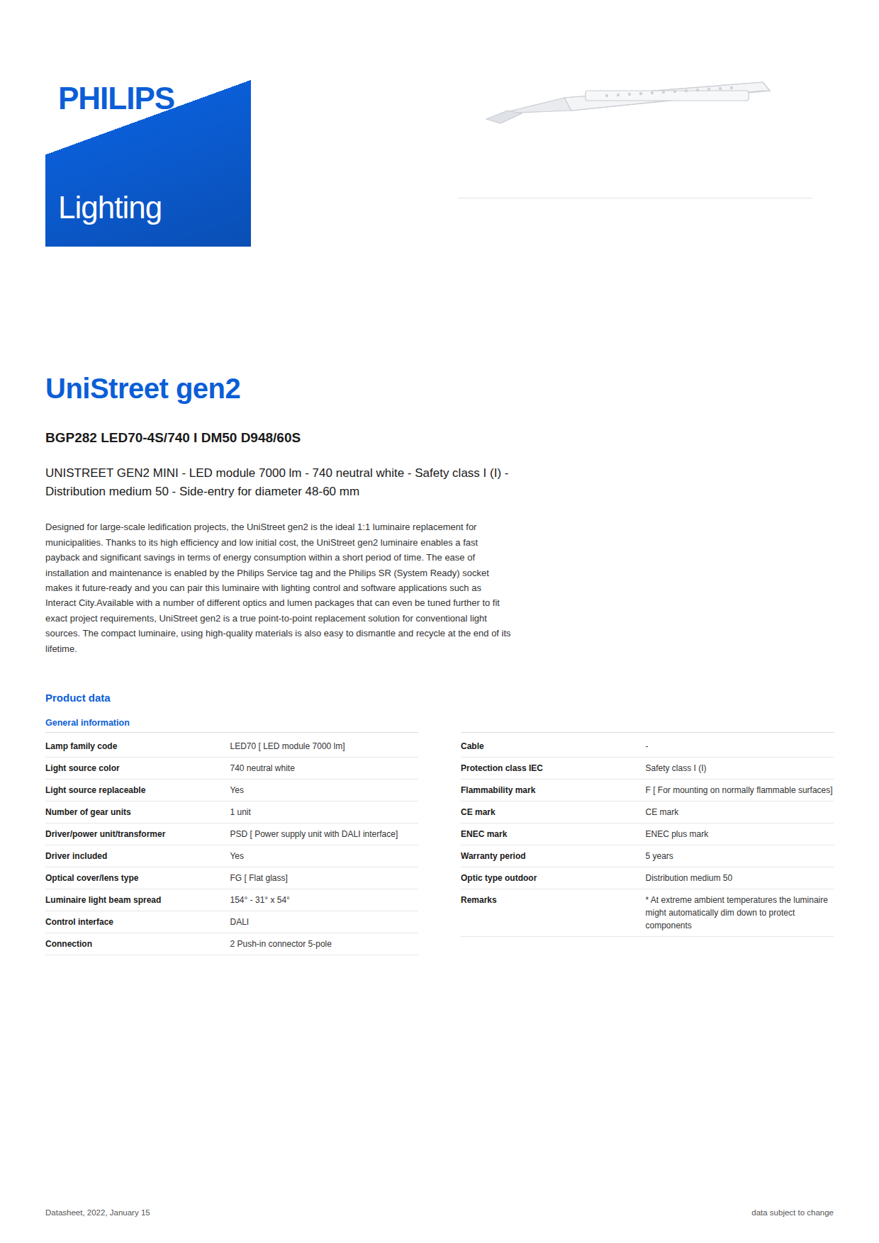PHILIPS Lighting
UniStreet gen2
BGP282 LED70-4S/740 I DM50 D948/60S
UNISTREET GEN2 MINI - LED module 7000 lm - 740 neutral white - Safety class I (I) - Distribution medium 50 - Side-entry for diameter 48-60 mm
Designed for large-scale ledification projects, the UniStreet gen2 is the ideal 1:1 luminaire replacement for municipalities. Thanks to its high efficiency and low initial cost, the UniStreet gen2 luminaire enables a fast payback and significant savings in terms of energy consumption within a short period of time. The ease of installation and maintenance is enabled by the Philips Service tag and the Philips SR (System Ready) socket makes it future-ready and you can pair this luminaire with lighting control and software applications such as Interact City.Available with a number of different optics and lumen packages that can even be tuned further to fit exact project requirements, UniStreet gen2 is a true point-to-point replacement solution for conventional light sources. The compact luminaire, using high-quality materials is also easy to dismantle and recycle at the end of its lifetime.
Product data
General information
| Lamp family code | LED70 [ LED module 7000 lm] |
| Light source color | 740 neutral white |
| Light source replaceable | Yes |
| Number of gear units | 1 unit |
| Driver/power unit/transformer | PSD [ Power supply unit with DALI interface] |
| Driver included | Yes |
| Optical cover/lens type | FG [ Flat glass] |
| Luminaire light beam spread | 154° - 31° x 54° |
| Control interface | DALI |
| Connection | 2 Push-in connector 5-pole |
| Cable | - |
| Protection class IEC | Safety class I (I) |
| Flammability mark | F [ For mounting on normally flammable surfaces] |
| CE mark | CE mark |
| ENEC mark | ENEC plus mark |
| Warranty period | 5 years |
| Optic type outdoor | Distribution medium 50 |
| Remarks | * At extreme ambient temperatures the luminaire might automatically dim down to protect components |
Datasheet, 2022, January 15 data subject to change